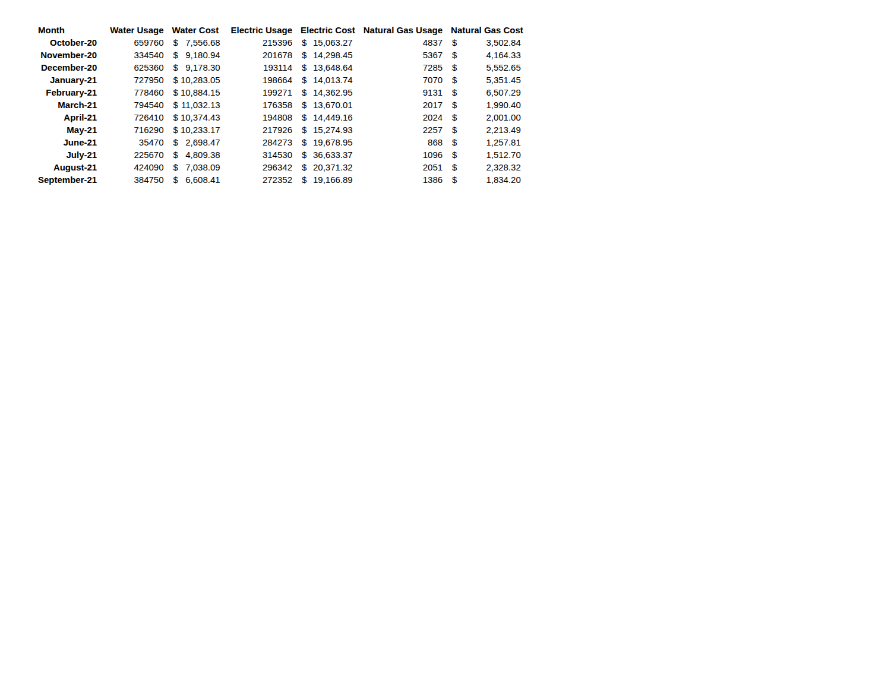Monthly utility usage and cost
| Month | Water Usage | Water Cost | Electric Usage | Electric Cost | Natural Gas Usage | Natural Gas Cost |
| --- | --- | --- | --- | --- | --- | --- |
| October-20 | 659760 | $ | 7,556.68 | 215396 | $ | 15,063.27 | 4837 | $ | 3,502.84 |
| November-20 | 334540 | $ | 9,180.94 | 201678 | $ | 14,298.45 | 5367 | $ | 4,164.33 |
| December-20 | 625360 | $ | 9,178.30 | 193114 | $ | 13,648.64 | 7285 | $ | 5,552.65 |
| January-21 | 727950 | $ | 10,283.05 | 198664 | $ | 14,013.74 | 7070 | $ | 5,351.45 |
| February-21 | 778460 | $ | 10,884.15 | 199271 | $ | 14,362.95 | 9131 | $ | 6,507.29 |
| March-21 | 794540 | $ | 11,032.13 | 176358 | $ | 13,670.01 | 2017 | $ | 1,990.40 |
| April-21 | 726410 | $ | 10,374.43 | 194808 | $ | 14,449.16 | 2024 | $ | 2,001.00 |
| May-21 | 716290 | $ | 10,233.17 | 217926 | $ | 15,274.93 | 2257 | $ | 2,213.49 |
| June-21 | 35470 | $ | 2,698.47 | 284273 | $ | 19,678.95 | 868 | $ | 1,257.81 |
| July-21 | 225670 | $ | 4,809.38 | 314530 | $ | 36,633.37 | 1096 | $ | 1,512.70 |
| August-21 | 424090 | $ | 7,038.09 | 296342 | $ | 20,371.32 | 2051 | $ | 2,328.32 |
| September-21 | 384750 | $ | 6,608.41 | 272352 | $ | 19,166.89 | 1386 | $ | 1,834.20 |